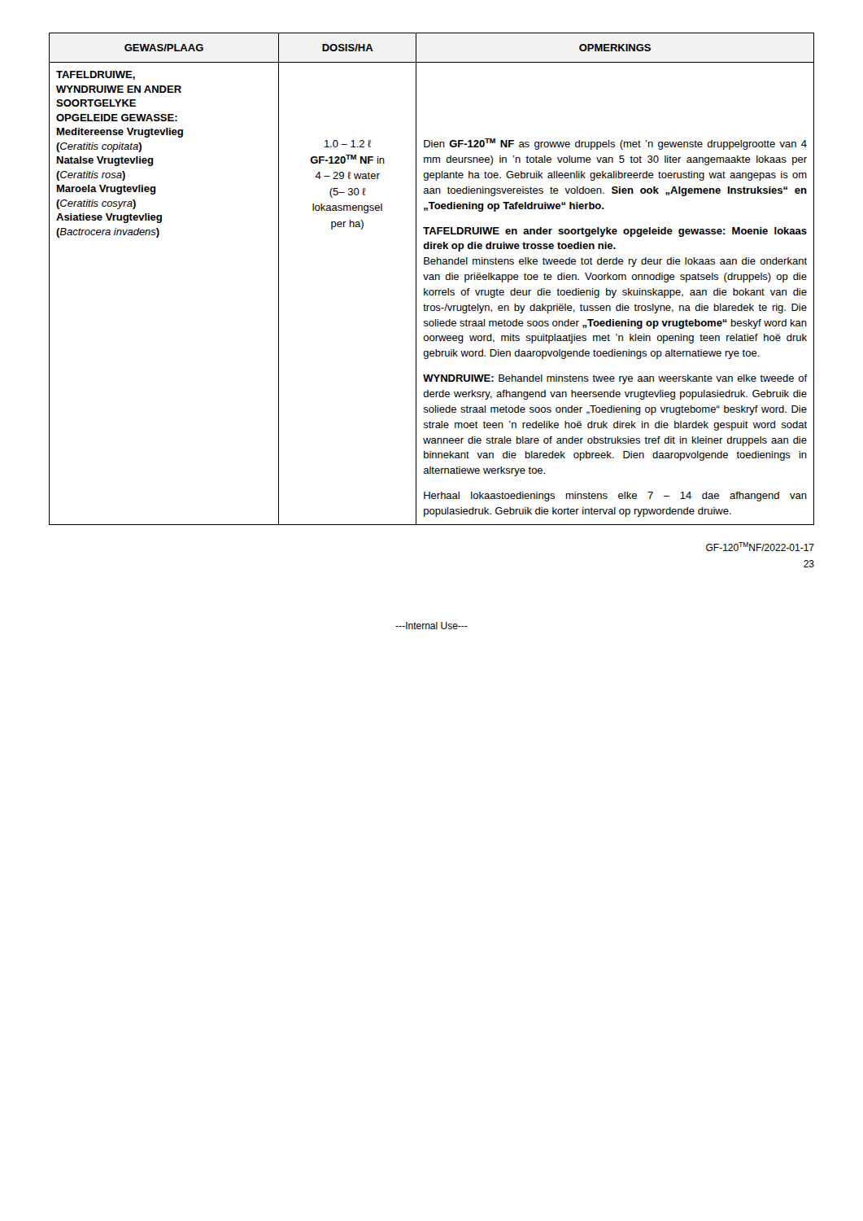| GEWAS/PLAAG | DOSIS/HA | OPMERKINGS |
| --- | --- | --- |
| TAFELDRUIWE, WYNDRUIWE EN ANDER SOORTGELYKE OPGELEIDE GEWASSE: Meditereense Vrugtevlieg ( Ceratitis copitata ) Natalse Vrugtevlieg ( Ceratitis rosa ) Maroela Vrugtevlieg ( Ceratitis cosyra ) Asiatiese Vrugtevlieg ( Bactrocera invadens ) | 1.0 – 1.2 ℓ GF-120 TM NF in 4 – 29 ℓ water (5– 30 ℓ lokaasmengsel per ha) | Dien GF-120 TM NF as growwe druppels (met ’n gewenste druppelgrootte van 4 mm deursnee) in ’n totale volume van 5 tot 30 liter aangemaakte lokaas per geplante ha toe. Gebruik alleenlik gekalibreerde toerusting wat aangepas is om aan toedieningsvereistes te voldoen. Sien ook „Algemene Instruksies“ en „Toediening op Tafeldruiwe“ hierbo. TAFELDRUIWE en ander soortgelyke opgeleide gewasse: Moenie lokaas direk op die druiwe trosse toedien nie. Behandel minstens elke tweede tot derde ry deur die lokaas aan die onderkant van die priëelkappe toe te dien. Voorkom onnodige spatsels (druppels) op die korrels of vrugte deur die toedienig by skuinskappe, aan die bokant van die tros-/vrugtelyn, en by dakpriële, tussen die troslyne, na die blaredek te rig. Die soliede straal metode soos onder „Toediening op vrugtebome“ beskyf word kan oorweeg word, mits spuitplaatjies met ’n klein opening teen relatief hoë druk gebruik word. Dien daaropvolgende toedienings op alternatiewe rye toe. WYNDRUIWE: Behandel minstens twee rye aan weerskante van elke tweede of derde werksry, afhangend van heersende vrugtevlieg populasiedruk. Gebruik die soliede straal metode soos onder „Toediening op vrugtebome“ beskryf word. Die strale moet teen ’n redelike hoë druk direk in die blardek gespuit word sodat wanneer die strale blare of ander obstruksies tref dit in kleiner druppels aan die binnekant van die blaredek opbreek. Dien daaropvolgende toedienings in alternatiewe werksrye toe. Herhaal lokaastoedienings minstens elke 7 – 14 dae afhangend van populasiedruk. Gebruik die korter interval op rypwordende druiwe. |
GF-120TMNF/2022-01-17 23
---Internal Use---